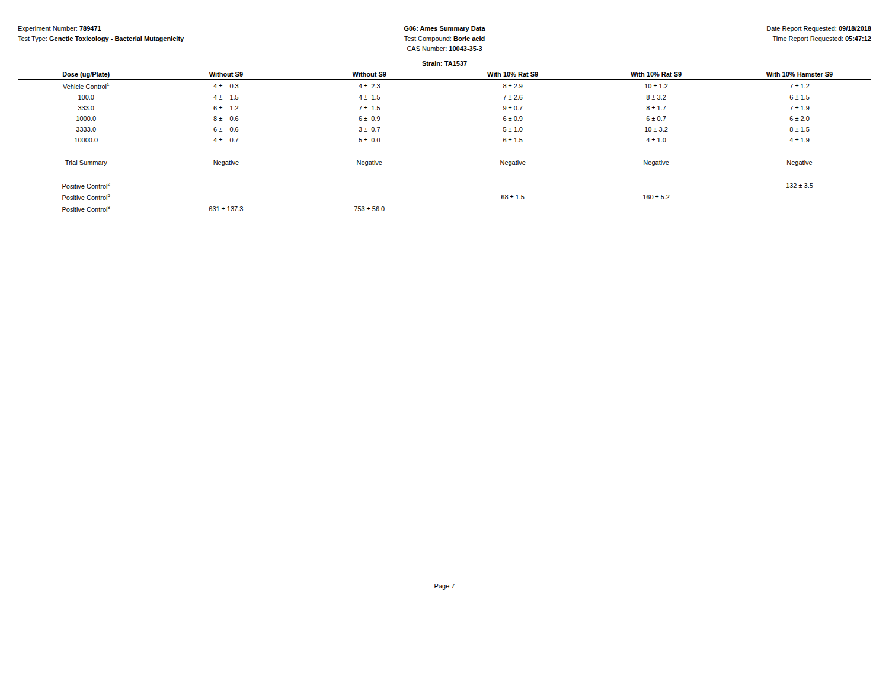Experiment Number: 789471
Test Type: Genetic Toxicology - Bacterial Mutagenicity
G06: Ames Summary Data
Test Compound: Boric acid
CAS Number: 10043-35-3
Date Report Requested: 09/18/2018
Time Report Requested: 05:47:12
| Strain: TA1537 |
| Dose (ug/Plate) | Without S9 | Without S9 | With 10% Rat S9 | With 10% Rat S9 | With 10% Hamster S9 |
| Vehicle Control 1 | 4 ± 0.3 | 4 ± 2.3 | 8 ± 2.9 | 10 ± 1.2 | 7 ± 1.2 |
| 100.0 | 4 ± 1.5 | 4 ± 1.5 | 7 ± 2.6 | 8 ± 3.2 | 6 ± 1.5 |
| 333.0 | 6 ± 1.2 | 7 ± 1.5 | 9 ± 0.7 | 8 ± 1.7 | 7 ± 1.9 |
| 1000.0 | 8 ± 0.6 | 6 ± 0.9 | 6 ± 0.9 | 6 ± 0.7 | 6 ± 2.0 |
| 3333.0 | 6 ± 0.6 | 3 ± 0.7 | 5 ± 1.0 | 10 ± 3.2 | 8 ± 1.5 |
| 10000.0 | 4 ± 0.7 | 5 ± 0.0 | 6 ± 1.5 | 4 ± 1.0 | 4 ± 1.9 |
| Trial Summary | Negative | Negative | Negative | Negative | Negative |
| Positive Control 2 | | | | | 132 ± 3.5 |
| Positive Control 5 | | | 68 ± 1.5 | 160 ± 5.2 | |
| Positive Control 8 | 631 ± 137.3 | 753 ± 56.0 | | | |
Page 7